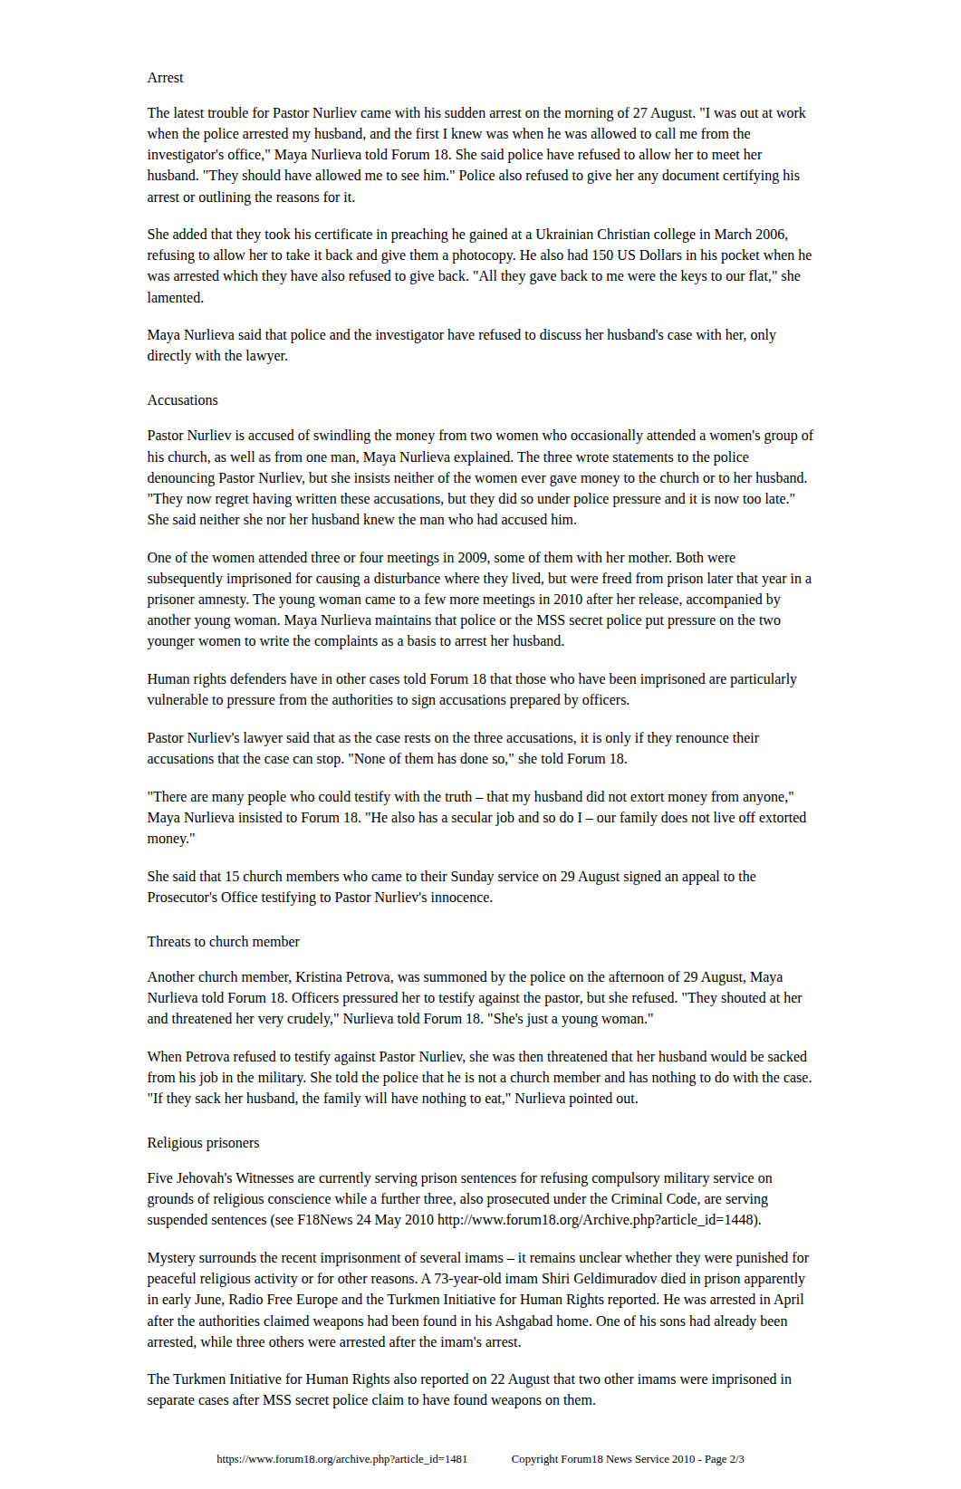Arrest
The latest trouble for Pastor Nurliev came with his sudden arrest on the morning of 27 August. "I was out at work when the police arrested my husband, and the first I knew was when he was allowed to call me from the investigator's office," Maya Nurlieva told Forum 18. She said police have refused to allow her to meet her husband. "They should have allowed me to see him." Police also refused to give her any document certifying his arrest or outlining the reasons for it.
She added that they took his certificate in preaching he gained at a Ukrainian Christian college in March 2006, refusing to allow her to take it back and give them a photocopy. He also had 150 US Dollars in his pocket when he was arrested which they have also refused to give back. "All they gave back to me were the keys to our flat," she lamented.
Maya Nurlieva said that police and the investigator have refused to discuss her husband's case with her, only directly with the lawyer.
Accusations
Pastor Nurliev is accused of swindling the money from two women who occasionally attended a women's group of his church, as well as from one man, Maya Nurlieva explained. The three wrote statements to the police denouncing Pastor Nurliev, but she insists neither of the women ever gave money to the church or to her husband. "They now regret having written these accusations, but they did so under police pressure and it is now too late." She said neither she nor her husband knew the man who had accused him.
One of the women attended three or four meetings in 2009, some of them with her mother. Both were subsequently imprisoned for causing a disturbance where they lived, but were freed from prison later that year in a prisoner amnesty. The young woman came to a few more meetings in 2010 after her release, accompanied by another young woman. Maya Nurlieva maintains that police or the MSS secret police put pressure on the two younger women to write the complaints as a basis to arrest her husband.
Human rights defenders have in other cases told Forum 18 that those who have been imprisoned are particularly vulnerable to pressure from the authorities to sign accusations prepared by officers.
Pastor Nurliev's lawyer said that as the case rests on the three accusations, it is only if they renounce their accusations that the case can stop. "None of them has done so," she told Forum 18.
"There are many people who could testify with the truth – that my husband did not extort money from anyone," Maya Nurlieva insisted to Forum 18. "He also has a secular job and so do I – our family does not live off extorted money."
She said that 15 church members who came to their Sunday service on 29 August signed an appeal to the Prosecutor's Office testifying to Pastor Nurliev's innocence.
Threats to church member
Another church member, Kristina Petrova, was summoned by the police on the afternoon of 29 August, Maya Nurlieva told Forum 18. Officers pressured her to testify against the pastor, but she refused. "They shouted at her and threatened her very crudely," Nurlieva told Forum 18. "She's just a young woman."
When Petrova refused to testify against Pastor Nurliev, she was then threatened that her husband would be sacked from his job in the military. She told the police that he is not a church member and has nothing to do with the case. "If they sack her husband, the family will have nothing to eat," Nurlieva pointed out.
Religious prisoners
Five Jehovah's Witnesses are currently serving prison sentences for refusing compulsory military service on grounds of religious conscience while a further three, also prosecuted under the Criminal Code, are serving suspended sentences (see F18News 24 May 2010 http://www.forum18.org/Archive.php?article_id=1448).
Mystery surrounds the recent imprisonment of several imams – it remains unclear whether they were punished for peaceful religious activity or for other reasons. A 73-year-old imam Shiri Geldimuradov died in prison apparently in early June, Radio Free Europe and the Turkmen Initiative for Human Rights reported. He was arrested in April after the authorities claimed weapons had been found in his Ashgabad home. One of his sons had already been arrested, while three others were arrested after the imam's arrest.
The Turkmen Initiative for Human Rights also reported on 22 August that two other imams were imprisoned in separate cases after MSS secret police claim to have found weapons on them.
https://www.forum18.org/archive.php?article_id=1481 Copyright Forum18 News Service 2010 - Page 2/3